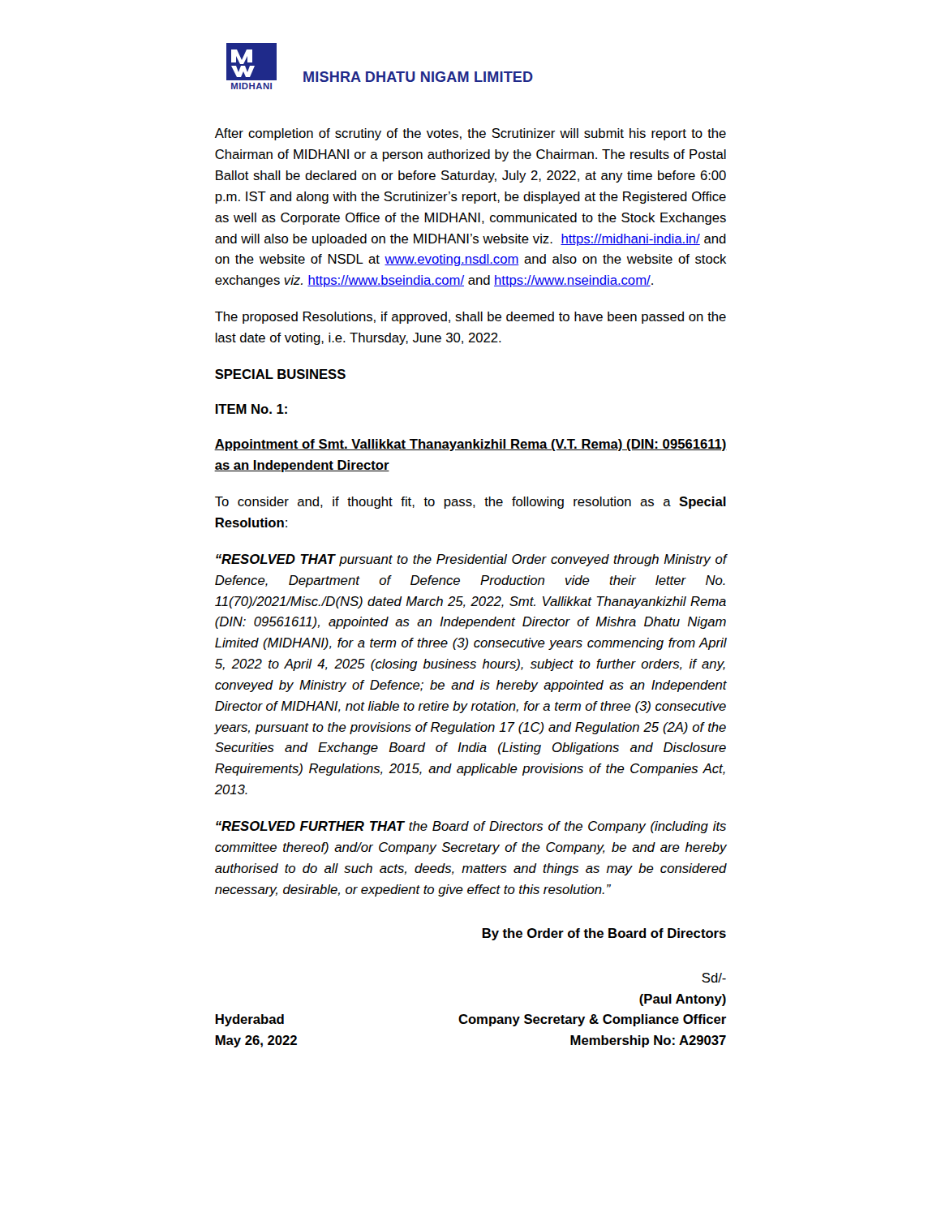MIDHANI
MISHRA DHATU NIGAM LIMITED
After completion of scrutiny of the votes, the Scrutinizer will submit his report to the Chairman of MIDHANI or a person authorized by the Chairman. The results of Postal Ballot shall be declared on or before Saturday, July 2, 2022, at any time before 6:00 p.m. IST and along with the Scrutinizer’s report, be displayed at the Registered Office as well as Corporate Office of the MIDHANI, communicated to the Stock Exchanges and will also be uploaded on the MIDHANI’s website viz. https://midhani-india.in/ and on the website of NSDL at www.evoting.nsdl.com and also on the website of stock exchanges viz. https://www.bseindia.com/ and https://www.nseindia.com/.
The proposed Resolutions, if approved, shall be deemed to have been passed on the last date of voting, i.e. Thursday, June 30, 2022.
SPECIAL BUSINESS
ITEM No. 1:
Appointment of Smt. Vallikkat Thanayankizhil Rema (V.T. Rema) (DIN: 09561611) as an Independent Director
To consider and, if thought fit, to pass, the following resolution as a Special Resolution:
“RESOLVED THAT pursuant to the Presidential Order conveyed through Ministry of Defence, Department of Defence Production vide their letter No. 11(70)/2021/Misc./D(NS) dated March 25, 2022, Smt. Vallikkat Thanayankizhil Rema (DIN: 09561611), appointed as an Independent Director of Mishra Dhatu Nigam Limited (MIDHANI), for a term of three (3) consecutive years commencing from April 5, 2022 to April 4, 2025 (closing business hours), subject to further orders, if any, conveyed by Ministry of Defence; be and is hereby appointed as an Independent Director of MIDHANI, not liable to retire by rotation, for a term of three (3) consecutive years, pursuant to the provisions of Regulation 17 (1C) and Regulation 25 (2A) of the Securities and Exchange Board of India (Listing Obligations and Disclosure Requirements) Regulations, 2015, and applicable provisions of the Companies Act, 2013.
“RESOLVED FURTHER THAT the Board of Directors of the Company (including its committee thereof) and/or Company Secretary of the Company, be and are hereby authorised to do all such acts, deeds, matters and things as may be considered necessary, desirable, or expedient to give effect to this resolution.”
By the Order of the Board of Directors
Sd/-
(Paul Antony)
Hyderabad
May 26, 2022
Company Secretary & Compliance Officer
Membership No: A29037